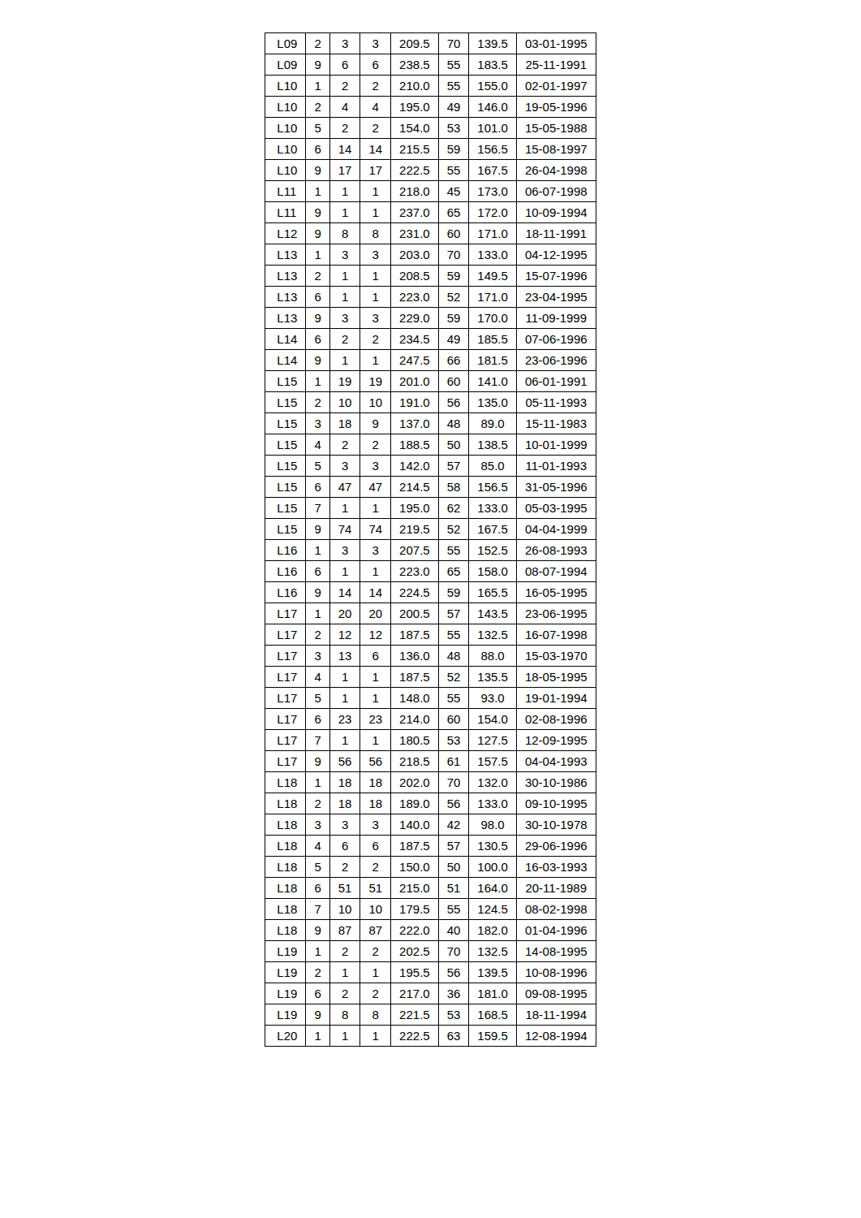| L09 | 2 | 3 | 3 | 209.5 | 70 | 139.5 | 03-01-1995 |
| L09 | 9 | 6 | 6 | 238.5 | 55 | 183.5 | 25-11-1991 |
| L10 | 1 | 2 | 2 | 210.0 | 55 | 155.0 | 02-01-1997 |
| L10 | 2 | 4 | 4 | 195.0 | 49 | 146.0 | 19-05-1996 |
| L10 | 5 | 2 | 2 | 154.0 | 53 | 101.0 | 15-05-1988 |
| L10 | 6 | 14 | 14 | 215.5 | 59 | 156.5 | 15-08-1997 |
| L10 | 9 | 17 | 17 | 222.5 | 55 | 167.5 | 26-04-1998 |
| L11 | 1 | 1 | 1 | 218.0 | 45 | 173.0 | 06-07-1998 |
| L11 | 9 | 1 | 1 | 237.0 | 65 | 172.0 | 10-09-1994 |
| L12 | 9 | 8 | 8 | 231.0 | 60 | 171.0 | 18-11-1991 |
| L13 | 1 | 3 | 3 | 203.0 | 70 | 133.0 | 04-12-1995 |
| L13 | 2 | 1 | 1 | 208.5 | 59 | 149.5 | 15-07-1996 |
| L13 | 6 | 1 | 1 | 223.0 | 52 | 171.0 | 23-04-1995 |
| L13 | 9 | 3 | 3 | 229.0 | 59 | 170.0 | 11-09-1999 |
| L14 | 6 | 2 | 2 | 234.5 | 49 | 185.5 | 07-06-1996 |
| L14 | 9 | 1 | 1 | 247.5 | 66 | 181.5 | 23-06-1996 |
| L15 | 1 | 19 | 19 | 201.0 | 60 | 141.0 | 06-01-1991 |
| L15 | 2 | 10 | 10 | 191.0 | 56 | 135.0 | 05-11-1993 |
| L15 | 3 | 18 | 9 | 137.0 | 48 | 89.0 | 15-11-1983 |
| L15 | 4 | 2 | 2 | 188.5 | 50 | 138.5 | 10-01-1999 |
| L15 | 5 | 3 | 3 | 142.0 | 57 | 85.0 | 11-01-1993 |
| L15 | 6 | 47 | 47 | 214.5 | 58 | 156.5 | 31-05-1996 |
| L15 | 7 | 1 | 1 | 195.0 | 62 | 133.0 | 05-03-1995 |
| L15 | 9 | 74 | 74 | 219.5 | 52 | 167.5 | 04-04-1999 |
| L16 | 1 | 3 | 3 | 207.5 | 55 | 152.5 | 26-08-1993 |
| L16 | 6 | 1 | 1 | 223.0 | 65 | 158.0 | 08-07-1994 |
| L16 | 9 | 14 | 14 | 224.5 | 59 | 165.5 | 16-05-1995 |
| L17 | 1 | 20 | 20 | 200.5 | 57 | 143.5 | 23-06-1995 |
| L17 | 2 | 12 | 12 | 187.5 | 55 | 132.5 | 16-07-1998 |
| L17 | 3 | 13 | 6 | 136.0 | 48 | 88.0 | 15-03-1970 |
| L17 | 4 | 1 | 1 | 187.5 | 52 | 135.5 | 18-05-1995 |
| L17 | 5 | 1 | 1 | 148.0 | 55 | 93.0 | 19-01-1994 |
| L17 | 6 | 23 | 23 | 214.0 | 60 | 154.0 | 02-08-1996 |
| L17 | 7 | 1 | 1 | 180.5 | 53 | 127.5 | 12-09-1995 |
| L17 | 9 | 56 | 56 | 218.5 | 61 | 157.5 | 04-04-1993 |
| L18 | 1 | 18 | 18 | 202.0 | 70 | 132.0 | 30-10-1986 |
| L18 | 2 | 18 | 18 | 189.0 | 56 | 133.0 | 09-10-1995 |
| L18 | 3 | 3 | 3 | 140.0 | 42 | 98.0 | 30-10-1978 |
| L18 | 4 | 6 | 6 | 187.5 | 57 | 130.5 | 29-06-1996 |
| L18 | 5 | 2 | 2 | 150.0 | 50 | 100.0 | 16-03-1993 |
| L18 | 6 | 51 | 51 | 215.0 | 51 | 164.0 | 20-11-1989 |
| L18 | 7 | 10 | 10 | 179.5 | 55 | 124.5 | 08-02-1998 |
| L18 | 9 | 87 | 87 | 222.0 | 40 | 182.0 | 01-04-1996 |
| L19 | 1 | 2 | 2 | 202.5 | 70 | 132.5 | 14-08-1995 |
| L19 | 2 | 1 | 1 | 195.5 | 56 | 139.5 | 10-08-1996 |
| L19 | 6 | 2 | 2 | 217.0 | 36 | 181.0 | 09-08-1995 |
| L19 | 9 | 8 | 8 | 221.5 | 53 | 168.5 | 18-11-1994 |
| L20 | 1 | 1 | 1 | 222.5 | 63 | 159.5 | 12-08-1994 |